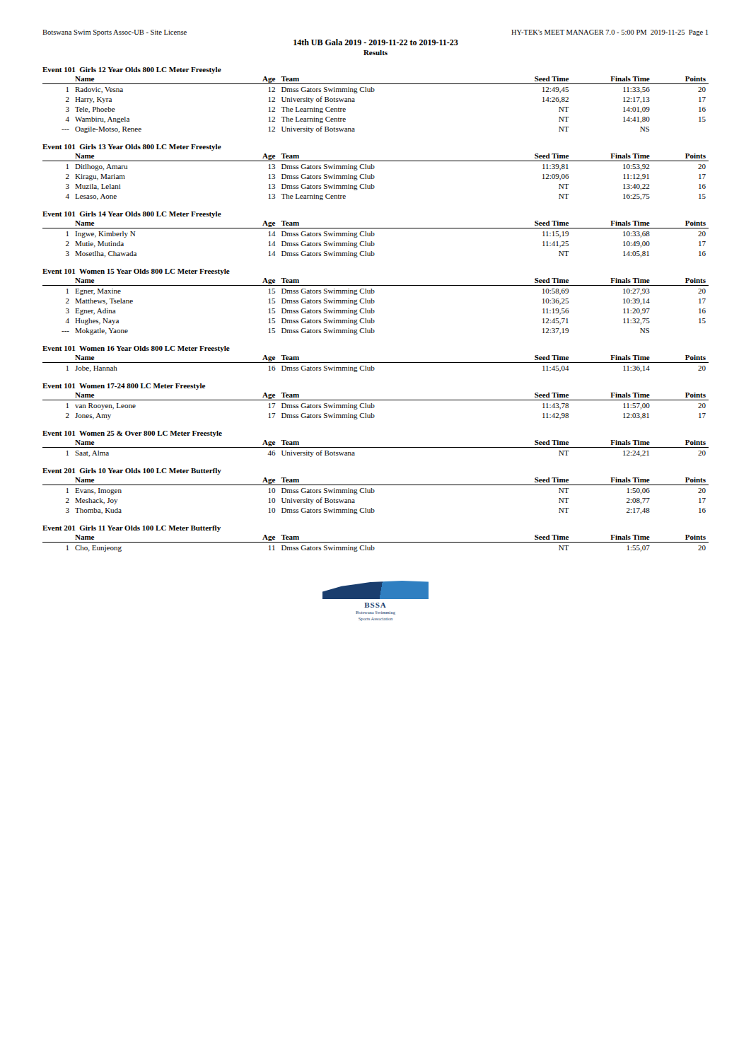Botswana Swim Sports Assoc-UB - Site License
HY-TEK's MEET MANAGER 7.0 - 5:00 PM 2019-11-25 Page 1
14th UB Gala 2019 - 2019-11-22 to 2019-11-23
Results
Event 101 Girls 12 Year Olds 800 LC Meter Freestyle
| | Name | Age | Team | Seed Time | Finals Time | Points |
| --- | --- | --- | --- | --- | --- | --- |
| 1 | Radovic, Vesna | 12 | Dmss Gators Swimming Club | 12:49,45 | 11:33,56 | 20 |
| 2 | Harry, Kyra | 12 | University of Botswana | 14:26,82 | 12:17,13 | 17 |
| 3 | Tele, Phoebe | 12 | The Learning Centre | NT | 14:01,09 | 16 |
| 4 | Wambiru, Angela | 12 | The Learning Centre | NT | 14:41,80 | 15 |
| --- | Oagile-Motso, Renee | 12 | University of Botswana | NT | NS | |
Event 101 Girls 13 Year Olds 800 LC Meter Freestyle
| | Name | Age | Team | Seed Time | Finals Time | Points |
| --- | --- | --- | --- | --- | --- | --- |
| 1 | Ditlhogo, Amaru | 13 | Dmss Gators Swimming Club | 11:39,81 | 10:53,92 | 20 |
| 2 | Kiragu, Mariam | 13 | Dmss Gators Swimming Club | 12:09,06 | 11:12,91 | 17 |
| 3 | Muzila, Lelani | 13 | Dmss Gators Swimming Club | NT | 13:40,22 | 16 |
| 4 | Lesaso, Aone | 13 | The Learning Centre | NT | 16:25,75 | 15 |
Event 101 Girls 14 Year Olds 800 LC Meter Freestyle
| | Name | Age | Team | Seed Time | Finals Time | Points |
| --- | --- | --- | --- | --- | --- | --- |
| 1 | Ingwe, Kimberly N | 14 | Dmss Gators Swimming Club | 11:15,19 | 10:33,68 | 20 |
| 2 | Mutie, Mutinda | 14 | Dmss Gators Swimming Club | 11:41,25 | 10:49,00 | 17 |
| 3 | Mosetlha, Chawada | 14 | Dmss Gators Swimming Club | NT | 14:05,81 | 16 |
Event 101 Women 15 Year Olds 800 LC Meter Freestyle
| | Name | Age | Team | Seed Time | Finals Time | Points |
| --- | --- | --- | --- | --- | --- | --- |
| 1 | Egner, Maxine | 15 | Dmss Gators Swimming Club | 10:58,69 | 10:27,93 | 20 |
| 2 | Matthews, Tselane | 15 | Dmss Gators Swimming Club | 10:36,25 | 10:39,14 | 17 |
| 3 | Egner, Adina | 15 | Dmss Gators Swimming Club | 11:19,56 | 11:20,97 | 16 |
| 4 | Hughes, Naya | 15 | Dmss Gators Swimming Club | 12:45,71 | 11:32,75 | 15 |
| --- | Mokgatle, Yaone | 15 | Dmss Gators Swimming Club | 12:37,19 | NS | |
Event 101 Women 16 Year Olds 800 LC Meter Freestyle
| | Name | Age | Team | Seed Time | Finals Time | Points |
| --- | --- | --- | --- | --- | --- | --- |
| 1 | Jobe, Hannah | 16 | Dmss Gators Swimming Club | 11:45,04 | 11:36,14 | 20 |
Event 101 Women 17-24 800 LC Meter Freestyle
| | Name | Age | Team | Seed Time | Finals Time | Points |
| --- | --- | --- | --- | --- | --- | --- |
| 1 | van Rooyen, Leone | 17 | Dmss Gators Swimming Club | 11:43,78 | 11:57,00 | 20 |
| 2 | Jones, Amy | 17 | Dmss Gators Swimming Club | 11:42,98 | 12:03,81 | 17 |
Event 101 Women 25 & Over 800 LC Meter Freestyle
| | Name | Age | Team | Seed Time | Finals Time | Points |
| --- | --- | --- | --- | --- | --- | --- |
| 1 | Saat, Alma | 46 | University of Botswana | NT | 12:24,21 | 20 |
Event 201 Girls 10 Year Olds 100 LC Meter Butterfly
| | Name | Age | Team | Seed Time | Finals Time | Points |
| --- | --- | --- | --- | --- | --- | --- |
| 1 | Evans, Imogen | 10 | Dmss Gators Swimming Club | NT | 1:50,06 | 20 |
| 2 | Meshack, Joy | 10 | University of Botswana | NT | 2:08,77 | 17 |
| 3 | Thomba, Kuda | 10 | Dmss Gators Swimming Club | NT | 2:17,48 | 16 |
Event 201 Girls 11 Year Olds 100 LC Meter Butterfly
| | Name | Age | Team | Seed Time | Finals Time | Points |
| --- | --- | --- | --- | --- | --- | --- |
| 1 | Cho, Eunjeong | 11 | Dmss Gators Swimming Club | NT | 1:55,07 | 20 |
BSSA
Botswana Swimming
Sports Association